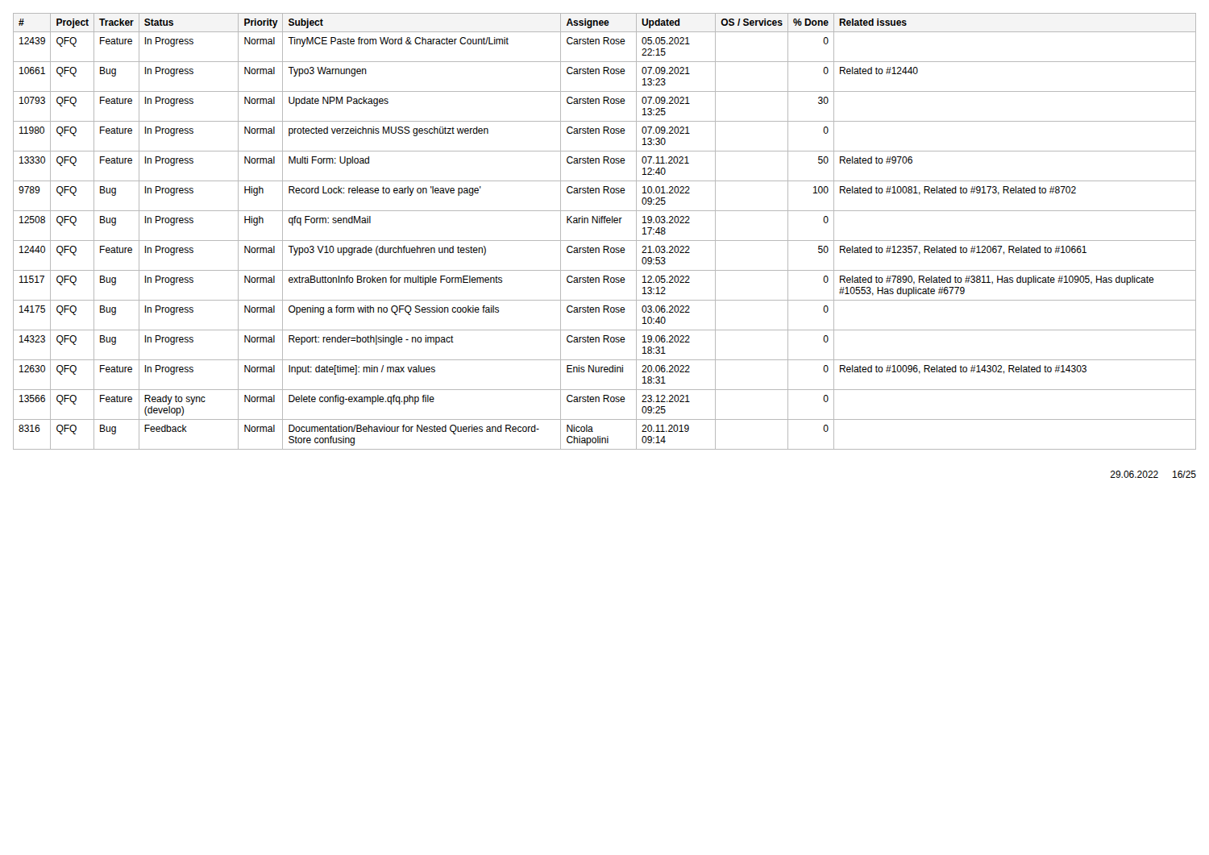| # | Project | Tracker | Status | Priority | Subject | Assignee | Updated | OS / Services | % Done | Related issues |
| --- | --- | --- | --- | --- | --- | --- | --- | --- | --- | --- |
| 12439 | QFQ | Feature | In Progress | Normal | TinyMCE Paste from Word & Character Count/Limit | Carsten Rose | 05.05.2021 22:15 | | 0 | |
| 10661 | QFQ | Bug | In Progress | Normal | Typo3 Warnungen | Carsten Rose | 07.09.2021 13:23 | | 0 | Related to #12440 |
| 10793 | QFQ | Feature | In Progress | Normal | Update NPM Packages | Carsten Rose | 07.09.2021 13:25 | | 30 | |
| 11980 | QFQ | Feature | In Progress | Normal | protected verzeichnis MUSS geschützt werden | Carsten Rose | 07.09.2021 13:30 | | 0 | |
| 13330 | QFQ | Feature | In Progress | Normal | Multi Form: Upload | Carsten Rose | 07.11.2021 12:40 | | 50 | Related to #9706 |
| 9789 | QFQ | Bug | In Progress | High | Record Lock: release to early on 'leave page' | Carsten Rose | 10.01.2022 09:25 | | 100 | Related to #10081, Related to #9173, Related to #8702 |
| 12508 | QFQ | Bug | In Progress | High | qfq Form: sendMail | Karin Niffeler | 19.03.2022 17:48 | | 0 | |
| 12440 | QFQ | Feature | In Progress | Normal | Typo3 V10 upgrade (durchfuehren und testen) | Carsten Rose | 21.03.2022 09:53 | | 50 | Related to #12357, Related to #12067, Related to #10661 |
| 11517 | QFQ | Bug | In Progress | Normal | extraButtonInfo Broken for multiple FormElements | Carsten Rose | 12.05.2022 13:12 | | 0 | Related to #7890, Related to #3811, Has duplicate #10905, Has duplicate #10553, Has duplicate #6779 |
| 14175 | QFQ | Bug | In Progress | Normal | Opening a form with no QFQ Session cookie fails | Carsten Rose | 03.06.2022 10:40 | | 0 | |
| 14323 | QFQ | Bug | In Progress | Normal | Report: render=both/single - no impact | Carsten Rose | 19.06.2022 18:31 | | 0 | |
| 12630 | QFQ | Feature | In Progress | Normal | Input: date[time]: min / max values | Enis Nuredini | 20.06.2022 18:31 | | 0 | Related to #10096, Related to #14302, Related to #14303 |
| 13566 | QFQ | Feature | Ready to sync (develop) | Normal | Delete config-example.qfq.php file | Carsten Rose | 23.12.2021 09:25 | | 0 | |
| 8316 | QFQ | Bug | Feedback | Normal | Documentation/Behaviour for Nested Queries and Record-Store confusing | Nicola Chiapolini | 20.11.2019 09:14 | | 0 | |
29.06.2022 16/25